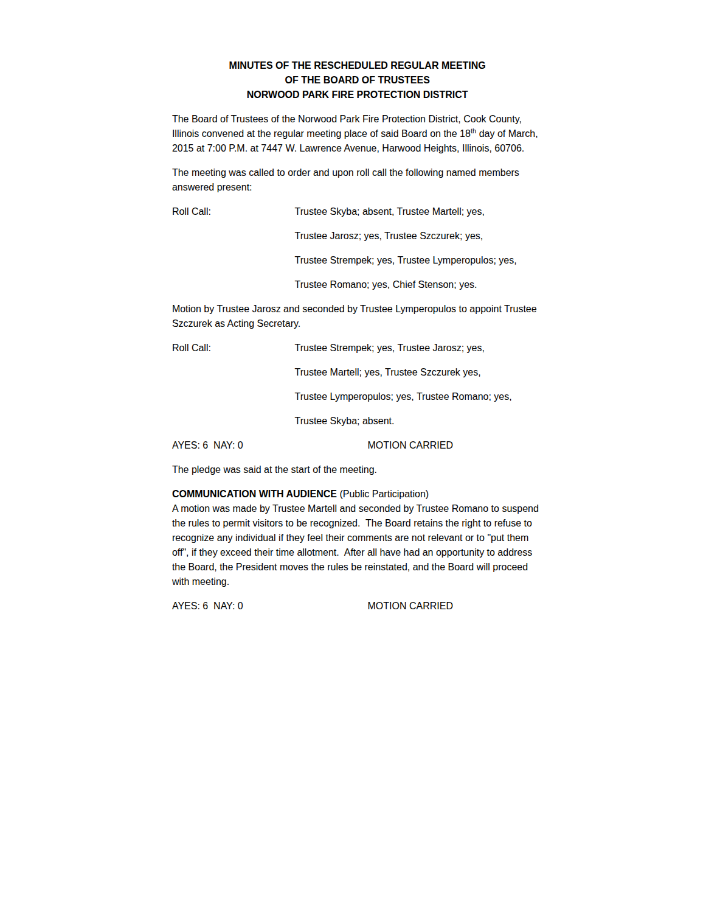MINUTES OF THE RESCHEDULED REGULAR MEETING OF THE BOARD OF TRUSTEES NORWOOD PARK FIRE PROTECTION DISTRICT
The Board of Trustees of the Norwood Park Fire Protection District, Cook County, Illinois convened at the regular meeting place of said Board on the 18th day of March, 2015 at 7:00 P.M. at 7447 W. Lawrence Avenue, Harwood Heights, Illinois, 60706.
The meeting was called to order and upon roll call the following named members answered present:
Roll Call:
Trustee Skyba; absent, Trustee Martell; yes,
Trustee Jarosz; yes, Trustee Szczurek; yes,
Trustee Strempek; yes, Trustee Lymperopulos; yes,
Trustee Romano; yes, Chief Stenson; yes.
Motion by Trustee Jarosz and seconded by Trustee Lymperopulos to appoint Trustee Szczurek as Acting Secretary.
Roll Call:
Trustee Strempek; yes, Trustee Jarosz; yes,
Trustee Martell; yes, Trustee Szczurek yes,
Trustee Lymperopulos; yes, Trustee Romano; yes,
Trustee Skyba; absent.
AYES: 6 NAY: 0
MOTION CARRIED
The pledge was said at the start of the meeting.
COMMUNICATION WITH AUDIENCE (Public Participation)
A motion was made by Trustee Martell and seconded by Trustee Romano to suspend the rules to permit visitors to be recognized. The Board retains the right to refuse to recognize any individual if they feel their comments are not relevant or to "put them off", if they exceed their time allotment. After all have had an opportunity to address the Board, the President moves the rules be reinstated, and the Board will proceed with meeting.
AYES: 6 NAY: 0
MOTION CARRIED